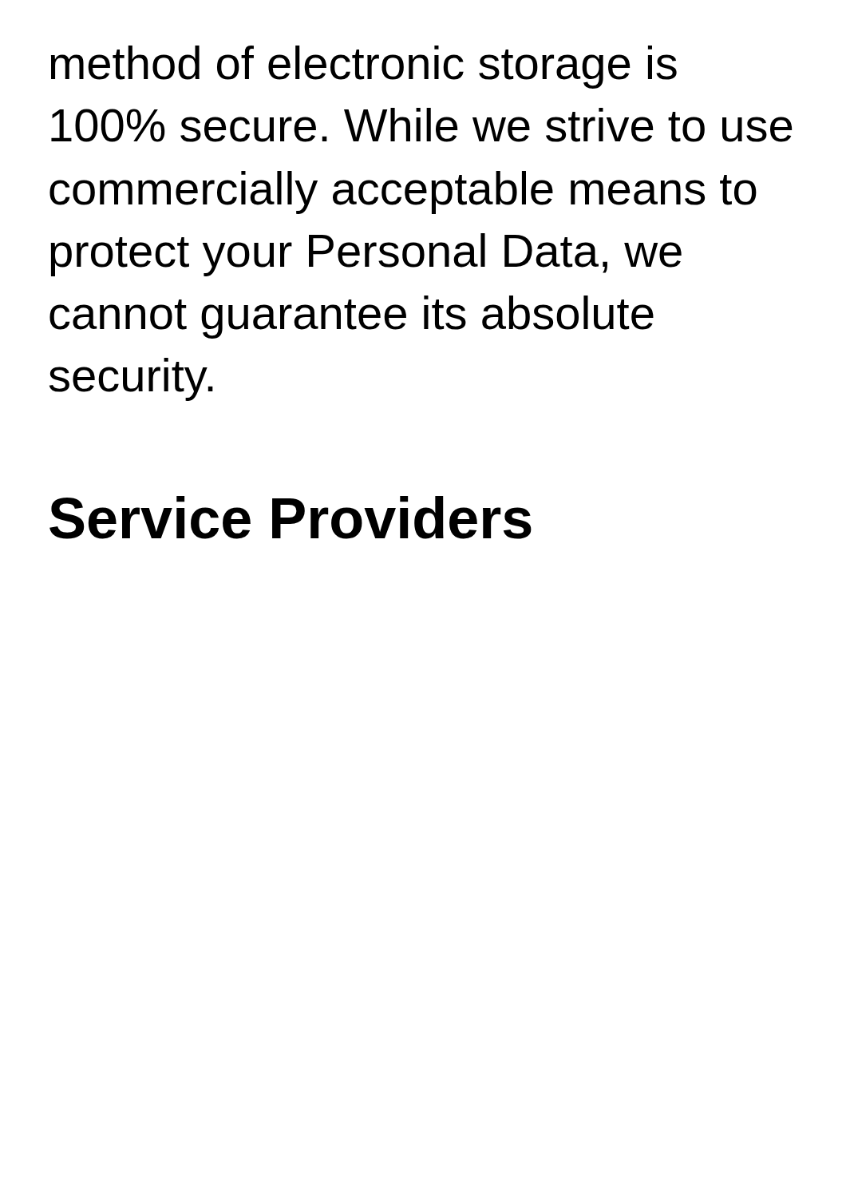method of electronic storage is 100% secure. While we strive to use commercially acceptable means to protect your Personal Data, we cannot guarantee its absolute security.
Service Providers